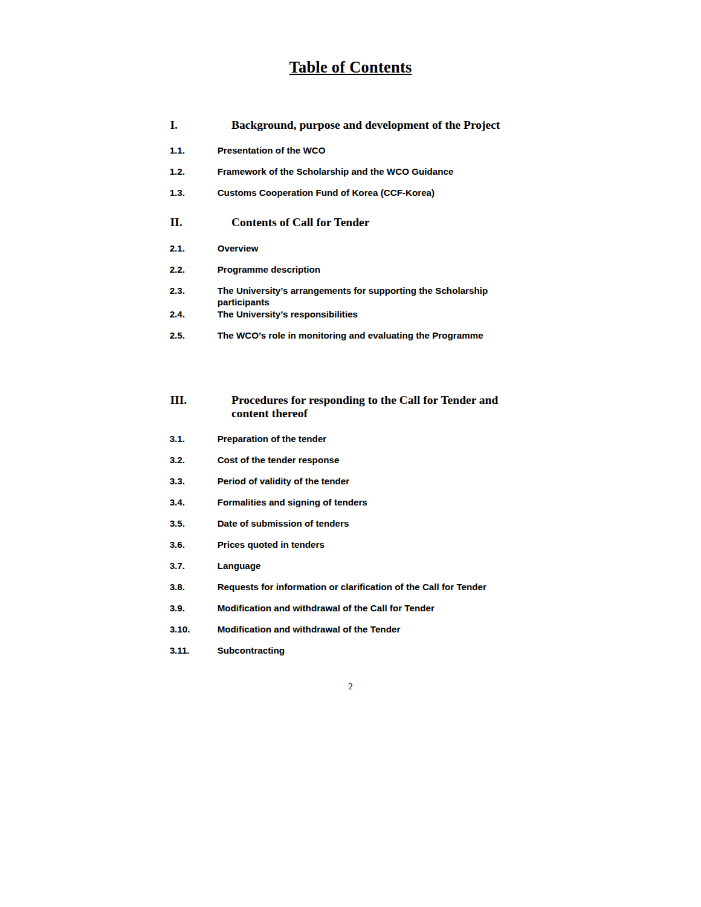Table of Contents
I. Background, purpose and development of the Project
1.1. Presentation of the WCO
1.2. Framework of the Scholarship and the WCO Guidance
1.3. Customs Cooperation Fund of Korea (CCF-Korea)
II. Contents of Call for Tender
2.1. Overview
2.2. Programme description
2.3. The University’s arrangements for supporting the Scholarship participants
2.4. The University’s responsibilities
2.5. The WCO’s role in monitoring and evaluating the Programme
III. Procedures for responding to the Call for Tender and content thereof
3.1. Preparation of the tender
3.2. Cost of the tender response
3.3. Period of validity of the tender
3.4. Formalities and signing of tenders
3.5. Date of submission of tenders
3.6. Prices quoted in tenders
3.7. Language
3.8. Requests for information or clarification of the Call for Tender
3.9. Modification and withdrawal of the Call for Tender
3.10. Modification and withdrawal of the Tender
3.11. Subcontracting
2